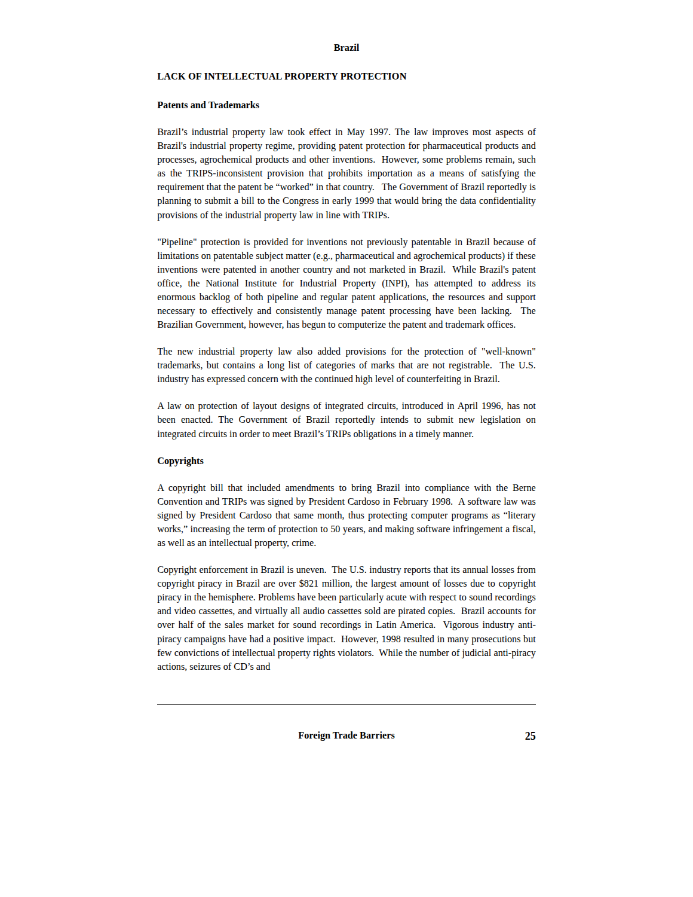Brazil
LACK OF INTELLECTUAL PROPERTY PROTECTION
Patents and Trademarks
Brazil’s industrial property law took effect in May 1997. The law improves most aspects of Brazil's industrial property regime, providing patent protection for pharmaceutical products and processes, agrochemical products and other inventions. However, some problems remain, such as the TRIPS-inconsistent provision that prohibits importation as a means of satisfying the requirement that the patent be “worked” in that country. The Government of Brazil reportedly is planning to submit a bill to the Congress in early 1999 that would bring the data confidentiality provisions of the industrial property law in line with TRIPs.
"Pipeline" protection is provided for inventions not previously patentable in Brazil because of limitations on patentable subject matter (e.g., pharmaceutical and agrochemical products) if these inventions were patented in another country and not marketed in Brazil. While Brazil's patent office, the National Institute for Industrial Property (INPI), has attempted to address its enormous backlog of both pipeline and regular patent applications, the resources and support necessary to effectively and consistently manage patent processing have been lacking. The Brazilian Government, however, has begun to computerize the patent and trademark offices.
The new industrial property law also added provisions for the protection of "well-known" trademarks, but contains a long list of categories of marks that are not registrable. The U.S. industry has expressed concern with the continued high level of counterfeiting in Brazil.
A law on protection of layout designs of integrated circuits, introduced in April 1996, has not been enacted. The Government of Brazil reportedly intends to submit new legislation on integrated circuits in order to meet Brazil’s TRIPs obligations in a timely manner.
Copyrights
A copyright bill that included amendments to bring Brazil into compliance with the Berne Convention and TRIPs was signed by President Cardoso in February 1998. A software law was signed by President Cardoso that same month, thus protecting computer programs as “literary works,” increasing the term of protection to 50 years, and making software infringement a fiscal, as well as an intellectual property, crime.
Copyright enforcement in Brazil is uneven. The U.S. industry reports that its annual losses from copyright piracy in Brazil are over $821 million, the largest amount of losses due to copyright piracy in the hemisphere. Problems have been particularly acute with respect to sound recordings and video cassettes, and virtually all audio cassettes sold are pirated copies. Brazil accounts for over half of the sales market for sound recordings in Latin America. Vigorous industry anti-piracy campaigns have had a positive impact. However, 1998 resulted in many prosecutions but few convictions of intellectual property rights violators. While the number of judicial anti-piracy actions, seizures of CD’s and
Foreign Trade Barriers 25